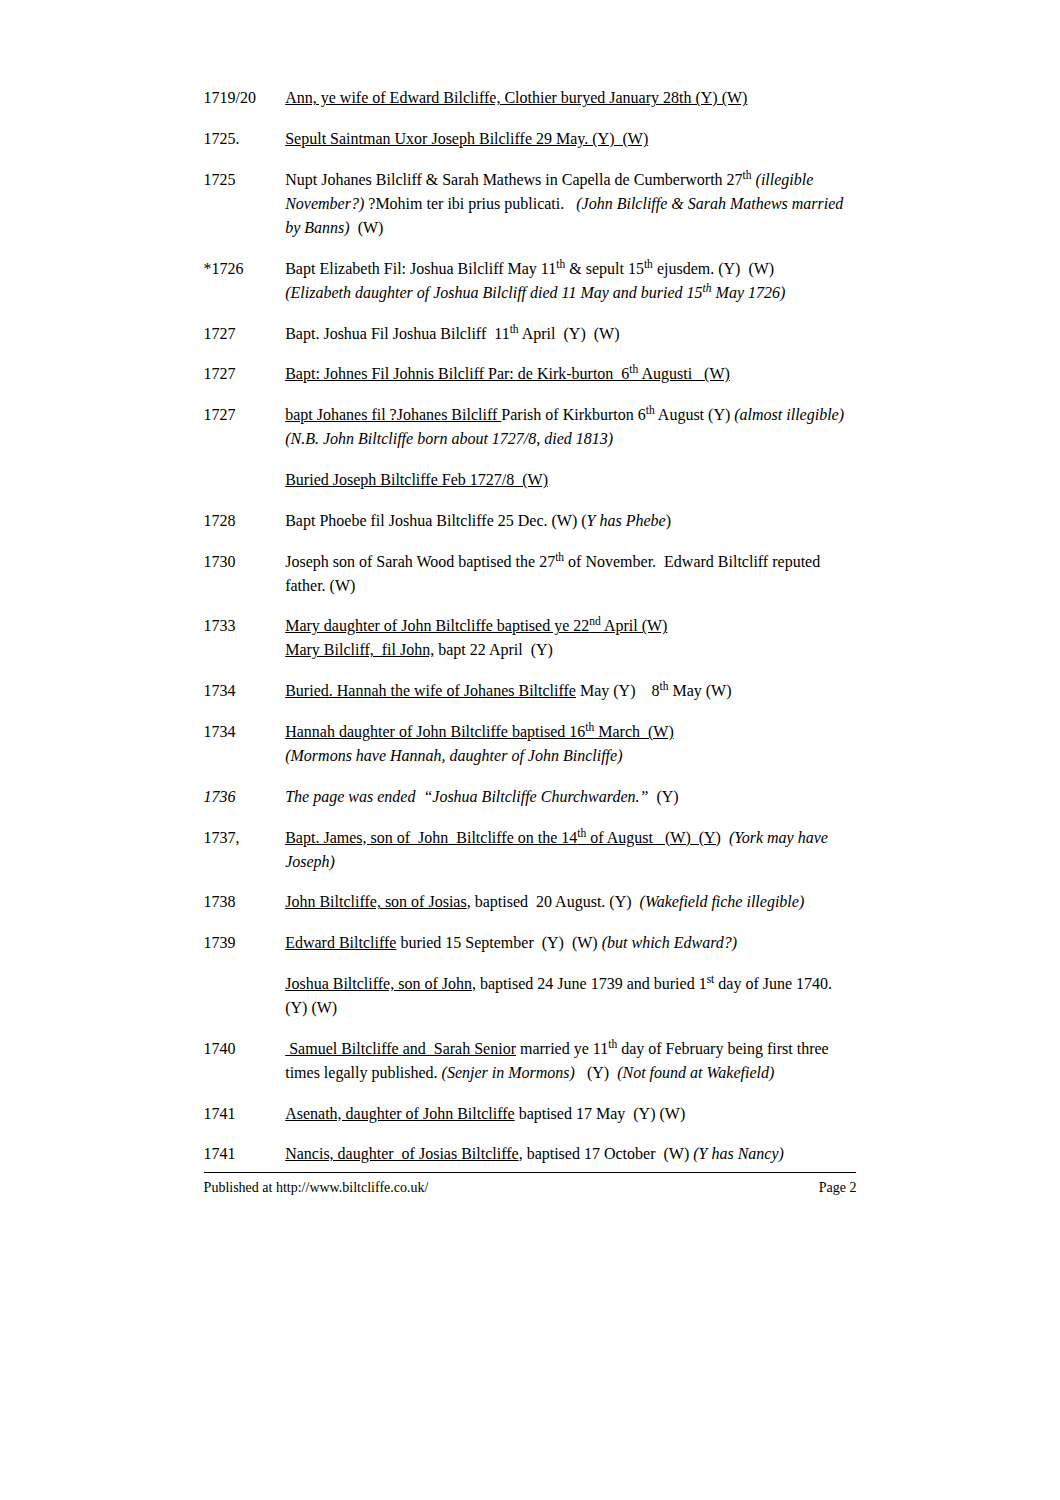| 1719/20 | Ann, ye wife of Edward Bilcliffe, Clothier buryed January 28th (Y) (W) |
| 1725. | Sepult Saintman Uxor Joseph Bilcliffe 29 May. (Y) (W) |
| 1725 | Nupt Johanes Bilcliff & Sarah Mathews in Capella de Cumberworth 27 th (illegible November?) ?Mohim ter ibi prius publicati. (John Bilcliffe & Sarah Mathews married by Banns) (W) |
| *1726 | Bapt Elizabeth Fil: Joshua Bilcliff May 11 th & sepult 15 th ejusdem. (Y) (W) (Elizabeth daughter of Joshua Bilcliff died 11 May and buried 15 th May 1726) |
| 1727 | Bapt. Joshua Fil Joshua Bilcliff 11 th April (Y) (W) |
| 1727 | Bapt: Johnes Fil Johnis Bilcliff Par: de Kirk-burton 6 th Augusti (W) |
| 1727 | bapt Johanes fil ?Johanes Bilcliff Parish of Kirkburton 6 th August (Y) (almost illegible) (N.B. John Biltcliffe born about 1727/8, died 1813) Buried Joseph Biltcliffe Feb 1727/8 (W) |
| 1728 | Bapt Phoebe fil Joshua Biltcliffe 25 Dec. (W) ( Y has Phebe ) |
| 1730 | Joseph son of Sarah Wood baptised the 27 th of November. Edward Biltcliff reputed father. (W) |
| 1733 | Mary daughter of John Biltcliffe baptised ye 22 nd April (W) Mary Bilcliff, fil John, bapt 22 April (Y) |
| 1734 | Buried. Hannah the wife of Johanes Biltcliffe May (Y) 8 th May (W) |
| 1734 | Hannah daughter of John Biltcliffe baptised 16 th March (W) (Mormons have Hannah, daughter of John Bincliffe) |
| 1736 | The page was ended “Joshua Biltcliffe Churchwarden.” (Y) |
| 1737, | Bapt. James, son of John Biltcliffe on the 14 th of August (W) (Y) (York may have Joseph) |
| 1738 | John Biltcliffe, son of Josias , baptised 20 August. (Y) (Wakefield fiche illegible) |
| 1739 | Edward Biltcliffe buried 15 September (Y) (W) (but which Edward?) Joshua Biltcliffe, son of John , baptised 24 June 1739 and buried 1 st day of June 1740. (Y) (W) |
| 1740 | Samuel Biltcliffe and Sarah Senior married ye 11 th day of February being first three times legally published. (Senjer in Mormons) (Y) (Not found at Wakefield) |
| 1741 | Asenath, daughter of John Biltcliffe baptised 17 May (Y) (W) |
| 1741 | Nancis, daughter of Josias Biltcliffe , baptised 17 October (W) (Y has Nancy) |
Published at http://www.biltcliffe.co.uk/ Page 2